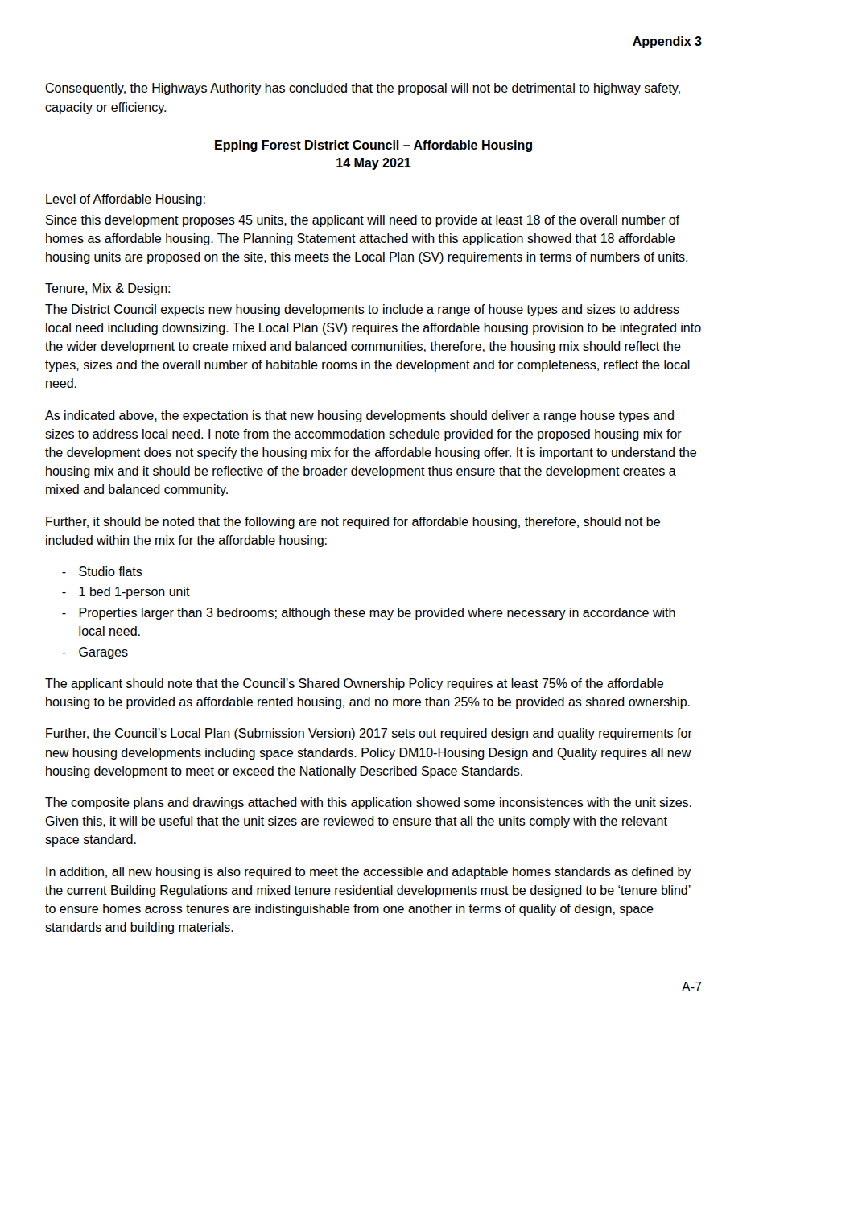Appendix 3
Consequently, the Highways Authority has concluded that the proposal will not be detrimental to highway safety, capacity or efficiency.
Epping Forest District Council – Affordable Housing 14 May 2021
Level of Affordable Housing:
Since this development proposes 45 units, the applicant will need to provide at least 18 of the overall number of homes as affordable housing. The Planning Statement attached with this application showed that 18 affordable housing units are proposed on the site, this meets the Local Plan (SV) requirements in terms of numbers of units.
Tenure, Mix & Design:
The District Council expects new housing developments to include a range of house types and sizes to address local need including downsizing. The Local Plan (SV) requires the affordable housing provision to be integrated into the wider development to create mixed and balanced communities, therefore, the housing mix should reflect the types, sizes and the overall number of habitable rooms in the development and for completeness, reflect the local need.
As indicated above, the expectation is that new housing developments should deliver a range house types and sizes to address local need. I note from the accommodation schedule provided for the proposed housing mix for the development does not specify the housing mix for the affordable housing offer. It is important to understand the housing mix and it should be reflective of the broader development thus ensure that the development creates a mixed and balanced community.
Further, it should be noted that the following are not required for affordable housing, therefore, should not be included within the mix for the affordable housing:
Studio flats
1 bed 1-person unit
Properties larger than 3 bedrooms; although these may be provided where necessary in accordance with local need.
Garages
The applicant should note that the Council’s Shared Ownership Policy requires at least 75% of the affordable housing to be provided as affordable rented housing, and no more than 25% to be provided as shared ownership.
Further, the Council’s Local Plan (Submission Version) 2017 sets out required design and quality requirements for new housing developments including space standards. Policy DM10-Housing Design and Quality requires all new housing development to meet or exceed the Nationally Described Space Standards.
The composite plans and drawings attached with this application showed some inconsistences with the unit sizes. Given this, it will be useful that the unit sizes are reviewed to ensure that all the units comply with the relevant space standard.
In addition, all new housing is also required to meet the accessible and adaptable homes standards as defined by the current Building Regulations and mixed tenure residential developments must be designed to be ‘tenure blind’ to ensure homes across tenures are indistinguishable from one another in terms of quality of design, space standards and building materials.
A-7